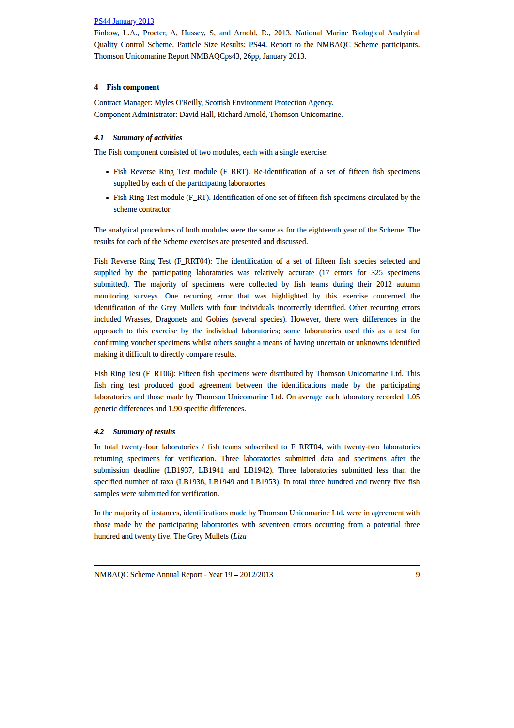PS44 January 2013
Finbow, L.A., Procter, A, Hussey, S, and Arnold, R., 2013. National Marine Biological Analytical Quality Control Scheme. Particle Size Results: PS44. Report to the NMBAQC Scheme participants. Thomson Unicomarine Report NMBAQCps43, 26pp, January 2013.
4 Fish component
Contract Manager: Myles O'Reilly, Scottish Environment Protection Agency.
Component Administrator: David Hall, Richard Arnold, Thomson Unicomarine.
4.1 Summary of activities
The Fish component consisted of two modules, each with a single exercise:
Fish Reverse Ring Test module (F_RRT). Re-identification of a set of fifteen fish specimens supplied by each of the participating laboratories
Fish Ring Test module (F_RT). Identification of one set of fifteen fish specimens circulated by the scheme contractor
The analytical procedures of both modules were the same as for the eighteenth year of the Scheme. The results for each of the Scheme exercises are presented and discussed.
Fish Reverse Ring Test (F_RRT04): The identification of a set of fifteen fish species selected and supplied by the participating laboratories was relatively accurate (17 errors for 325 specimens submitted). The majority of specimens were collected by fish teams during their 2012 autumn monitoring surveys. One recurring error that was highlighted by this exercise concerned the identification of the Grey Mullets with four individuals incorrectly identified. Other recurring errors included Wrasses, Dragonets and Gobies (several species). However, there were differences in the approach to this exercise by the individual laboratories; some laboratories used this as a test for confirming voucher specimens whilst others sought a means of having uncertain or unknowns identified making it difficult to directly compare results.
Fish Ring Test (F_RT06): Fifteen fish specimens were distributed by Thomson Unicomarine Ltd. This fish ring test produced good agreement between the identifications made by the participating laboratories and those made by Thomson Unicomarine Ltd. On average each laboratory recorded 1.05 generic differences and 1.90 specific differences.
4.2 Summary of results
In total twenty-four laboratories / fish teams subscribed to F_RRT04, with twenty-two laboratories returning specimens for verification. Three laboratories submitted data and specimens after the submission deadline (LB1937, LB1941 and LB1942). Three laboratories submitted less than the specified number of taxa (LB1938, LB1949 and LB1953). In total three hundred and twenty five fish samples were submitted for verification.
In the majority of instances, identifications made by Thomson Unicomarine Ltd. were in agreement with those made by the participating laboratories with seventeen errors occurring from a potential three hundred and twenty five. The Grey Mullets (Liza
NMBAQC Scheme Annual Report - Year 19 – 2012/2013 9